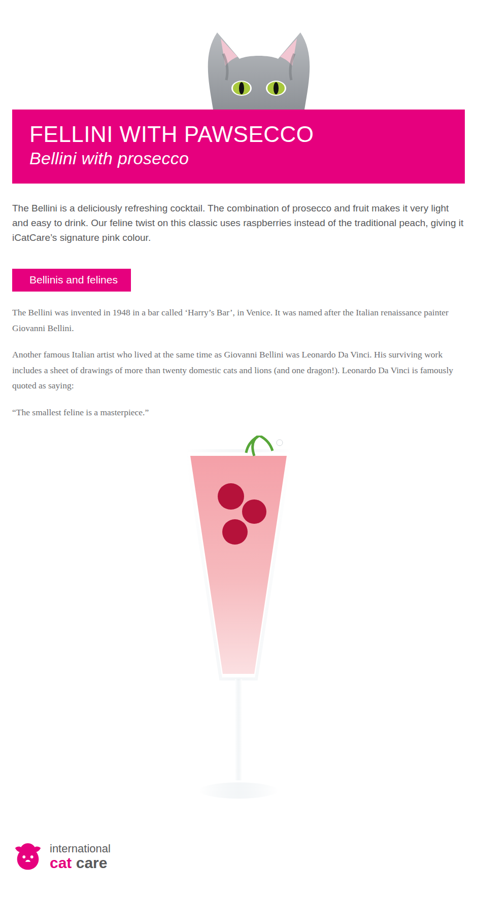Fellini with Pawsecco
Bellini with prosecco
The Bellini is a deliciously refreshing cocktail. The combination of prosecco and fruit makes it very light and easy to drink. Our feline twist on this classic uses raspberries instead of the traditional peach, giving it iCatCare’s signature pink colour.
Bellinis and felines
The Bellini was invented in 1948 in a bar called ‘Harry’s Bar’, in Venice. It was named after the Italian renaissance painter Giovanni Bellini.
Another famous Italian artist who lived at the same time as Giovanni Bellini was Leonardo Da Vinci. His surviving work includes a sheet of drawings of more than twenty domestic cats and lions (and one dragon!). Leonardo Da Vinci is famously quoted as saying:
“The smallest feline is a masterpiece.”
international cat care